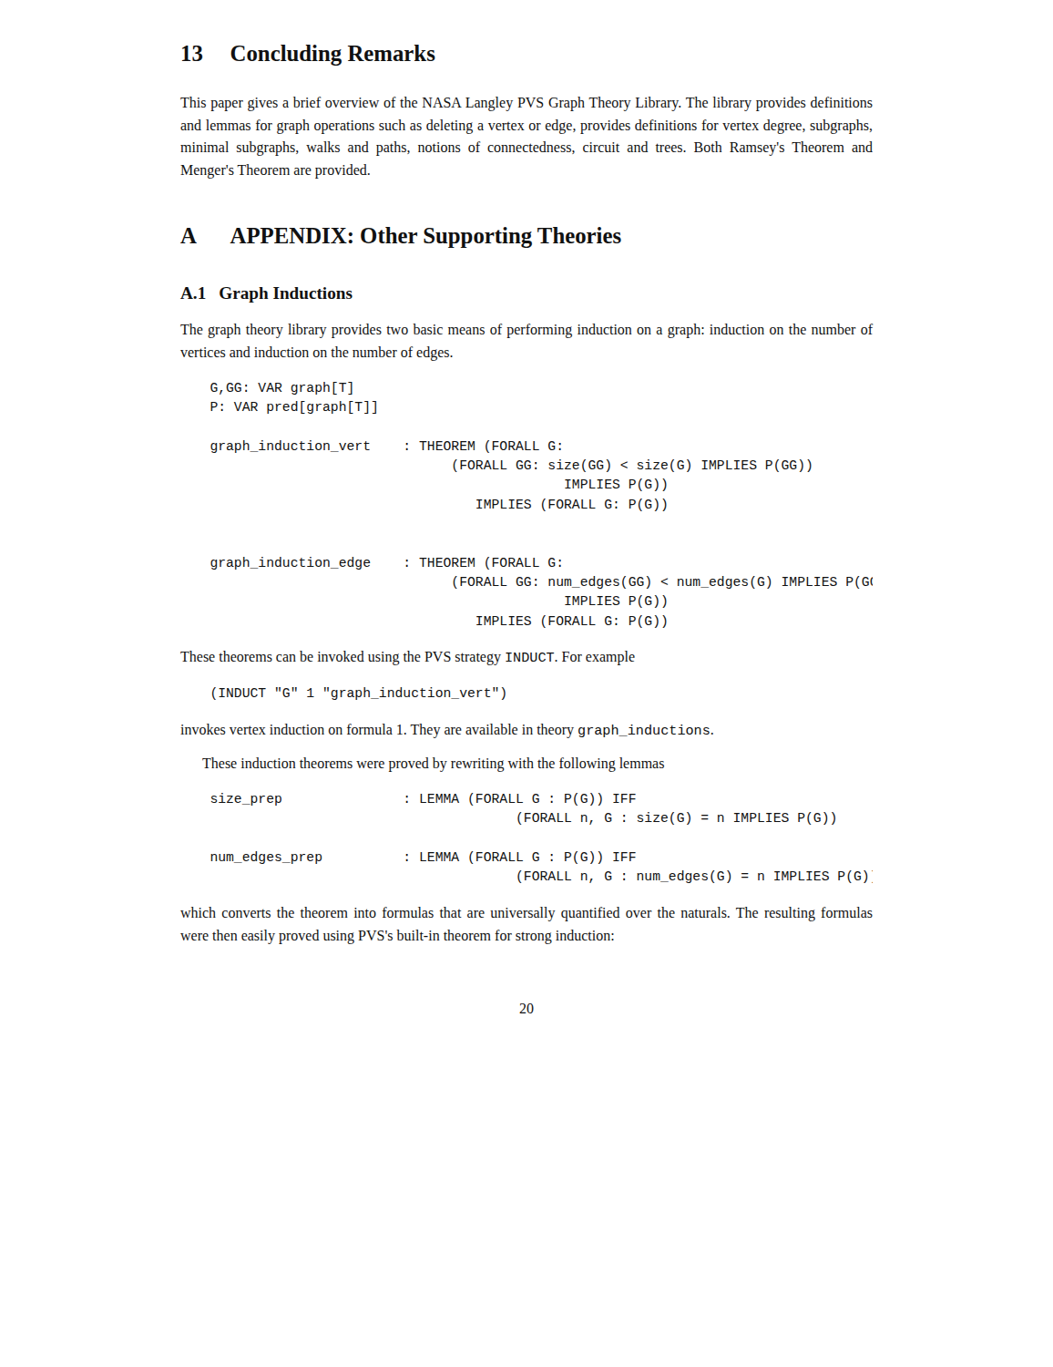13 Concluding Remarks
This paper gives a brief overview of the NASA Langley PVS Graph Theory Library. The library provides definitions and lemmas for graph operations such as deleting a vertex or edge, provides definitions for vertex degree, subgraphs, minimal subgraphs, walks and paths, notions of connectedness, circuit and trees. Both Ramsey's Theorem and Menger's Theorem are provided.
AAPPENDIX: Other Supporting Theories
A.1 Graph Inductions
The graph theory library provides two basic means of performing induction on a graph: induction on the number of vertices and induction on the number of edges.
G,GG: VAR graph[T]
P: VAR pred[graph[T]]

graph_induction_vert    : THEOREM (FORALL G:
                              (FORALL GG: size(GG) < size(G) IMPLIES P(GG))
                                            IMPLIES P(G))
                                 IMPLIES (FORALL G: P(G))


graph_induction_edge    : THEOREM (FORALL G:
                              (FORALL GG: num_edges(GG) < num_edges(G) IMPLIES P(GG))
                                            IMPLIES P(G))
                                 IMPLIES (FORALL G: P(G))
These theorems can be invoked using the PVS strategy INDUCT. For example
(INDUCT "G" 1 "graph_induction_vert")
invokes vertex induction on formula 1. They are available in theory graph_inductions.
These induction theorems were proved by rewriting with the following lemmas
size_prep               : LEMMA (FORALL G : P(G)) IFF
                                      (FORALL n, G : size(G) = n IMPLIES P(G))

num_edges_prep          : LEMMA (FORALL G : P(G)) IFF
                                      (FORALL n, G : num_edges(G) = n IMPLIES P(G))
which converts the theorem into formulas that are universally quantified over the naturals. The resulting formulas were then easily proved using PVS's built-in theorem for strong induction:
20